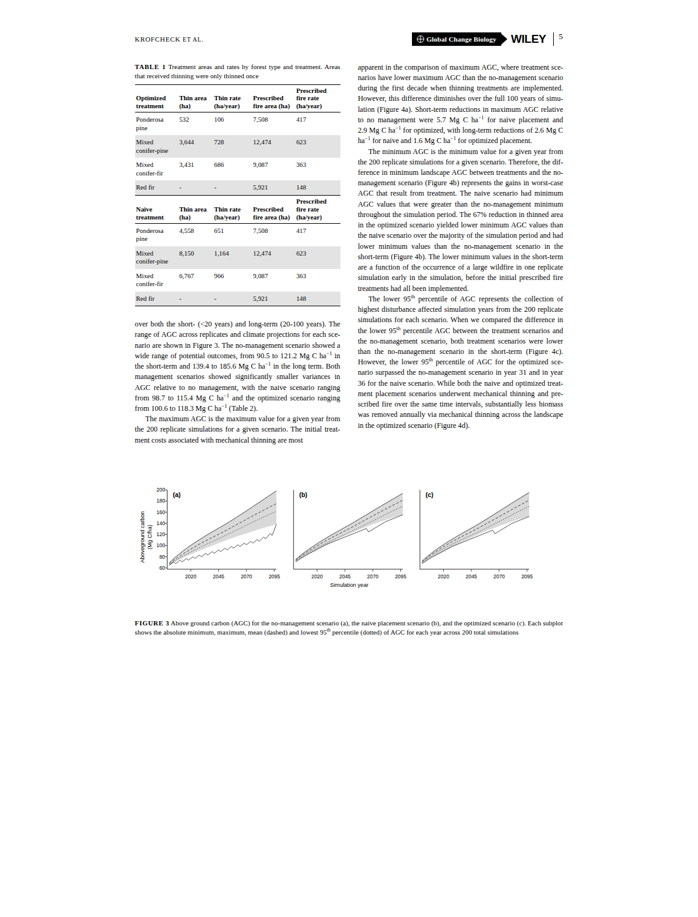Krofcheck ET AL.
Global Change Biology
WILEY
5
TABLE 1 Treatment areas and rates by forest type and treatment. Areas that received thinning were only thinned once
| Optimized treatment | Thin area (ha) | Thin rate (ha/year) | Prescribed fire area (ha) | Prescribed fire rate (ha/year) |
| --- | --- | --- | --- | --- |
| Ponderosa pine | 532 | 106 | 7,508 | 417 |
| Mixed conifer-pine | 3,644 | 728 | 12,474 | 623 |
| Mixed conifer-fir | 3,431 | 686 | 9,087 | 363 |
| Red fir | - | - | 5,921 | 148 |
| Naive treatment | Thin area (ha) | Thin rate (ha/year) | Prescribed fire area (ha) | Prescribed fire rate (ha/year) |
| Ponderosa pine | 4,558 | 651 | 7,508 | 417 |
| Mixed conifer-pine | 8,150 | 1,164 | 12,474 | 623 |
| Mixed conifer-fir | 6,767 | 966 | 9,087 | 363 |
| Red fir | - | - | 5,921 | 148 |
over both the short- (<20 years) and long-term (20-100 years). The range of AGC across replicates and climate projections for each scenario are shown in Figure 3. The no-management scenario showed a wide range of potential outcomes, from 90.5 to 121.2 Mg C ha−1 in the short-term and 139.4 to 185.6 Mg C ha−1 in the long term. Both management scenarios showed significantly smaller variances in AGC relative to no management, with the naive scenario ranging from 98.7 to 115.4 Mg C ha−1 and the optimized scenario ranging from 100.6 to 118.3 Mg C ha−1 (Table 2).
The maximum AGC is the maximum value for a given year from the 200 replicate simulations for a given scenario. The initial treatment costs associated with mechanical thinning are most
apparent in the comparison of maximum AGC, where treatment scenarios have lower maximum AGC than the no-management scenario during the first decade when thinning treatments are implemented. However, this difference diminishes over the full 100 years of simulation (Figure 4a). Short-term reductions in maximum AGC relative to no management were 5.7 Mg C ha−1 for naive placement and 2.9 Mg C ha−1 for optimized, with long-term reductions of 2.6 Mg C ha−1 for naive and 1.6 Mg C ha−1 for optimized placement.
The minimum AGC is the minimum value for a given year from the 200 replicate simulations for a given scenario. Therefore, the difference in minimum landscape AGC between treatments and the no-management scenario (Figure 4b) represents the gains in worst-case AGC that result from treatment. The naive scenario had minimum AGC values that were greater than the no-management minimum throughout the simulation period. The 67% reduction in thinned area in the optimized scenario yielded lower minimum AGC values than the naive scenario over the majority of the simulation period and had lower minimum values than the no-management scenario in the short-term (Figure 4b). The lower minimum values in the short-term are a function of the occurrence of a large wildfire in one replicate simulation early in the simulation, before the initial prescribed fire treatments had all been implemented.
The lower 95th percentile of AGC represents the collection of highest disturbance affected simulation years from the 200 replicate simulations for each scenario. When we compared the difference in the lower 95th percentile AGC between the treatment scenarios and the no-management scenario, both treatment scenarios were lower than the no-management scenario in the short-term (Figure 4c). However, the lower 95th percentile of AGC for the optimized scenario surpassed the no-management scenario in year 31 and in year 36 for the naive scenario. While both the naive and optimized treatment placement scenarios underwent mechanical thinning and prescribed fire over the same time intervals, substantially less biomass was removed annually via mechanical thinning across the landscape in the optimized scenario (Figure 4d).
Aboveground carbon (Mg C/ha) 200 180 160 140 120 100 80 60 2020 2045 2070 2095 (a) 2020 2045 2070 2095 (b) 2020 2045 2070 2095 (c) Simulation year
FIGURE 3 Above ground carbon (AGC) for the no-management scenario (a), the naive placement scenario (b), and the optimized scenario (c). Each subplot shows the absolute minimum, maximum, mean (dashed) and lowest 95th percentile (dotted) of AGC for each year across 200 total simulations